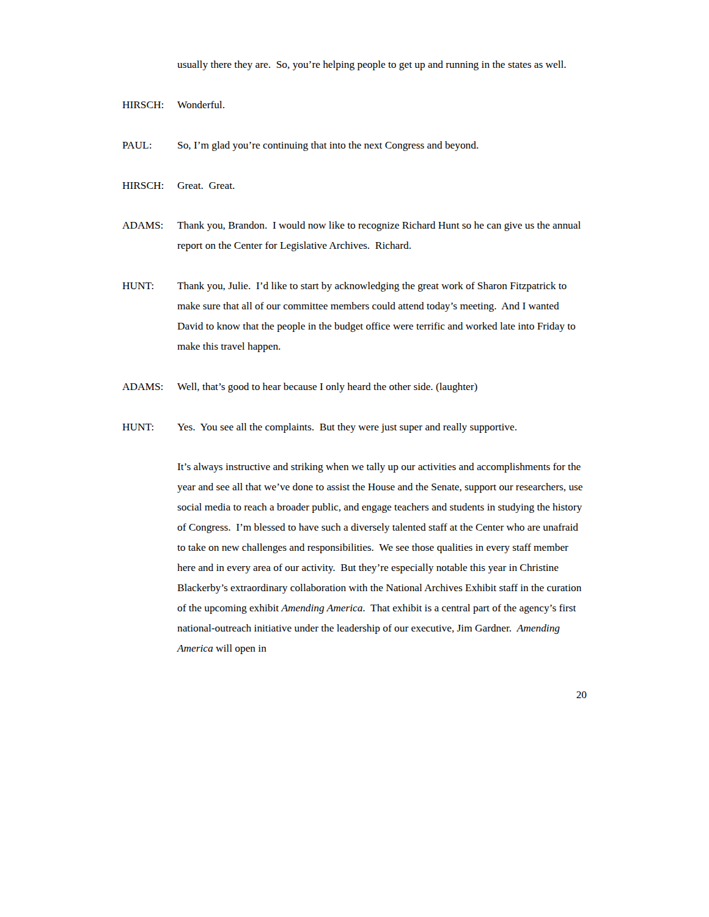usually there they are. So, you’re helping people to get up and running in the states as well.
HIRSCH: Wonderful.
PAUL: So, I’m glad you’re continuing that into the next Congress and beyond.
HIRSCH: Great. Great.
ADAMS: Thank you, Brandon. I would now like to recognize Richard Hunt so he can give us the annual report on the Center for Legislative Archives. Richard.
HUNT: Thank you, Julie. I’d like to start by acknowledging the great work of Sharon Fitzpatrick to make sure that all of our committee members could attend today’s meeting. And I wanted David to know that the people in the budget office were terrific and worked late into Friday to make this travel happen.
ADAMS: Well, that’s good to hear because I only heard the other side. (laughter)
HUNT: Yes. You see all the complaints. But they were just super and really supportive.
It’s always instructive and striking when we tally up our activities and accomplishments for the year and see all that we’ve done to assist the House and the Senate, support our researchers, use social media to reach a broader public, and engage teachers and students in studying the history of Congress. I’m blessed to have such a diversely talented staff at the Center who are unafraid to take on new challenges and responsibilities. We see those qualities in every staff member here and in every area of our activity. But they’re especially notable this year in Christine Blackerby’s extraordinary collaboration with the National Archives Exhibit staff in the curation of the upcoming exhibit Amending America. That exhibit is a central part of the agency’s first national-outreach initiative under the leadership of our executive, Jim Gardner. Amending America will open in
20